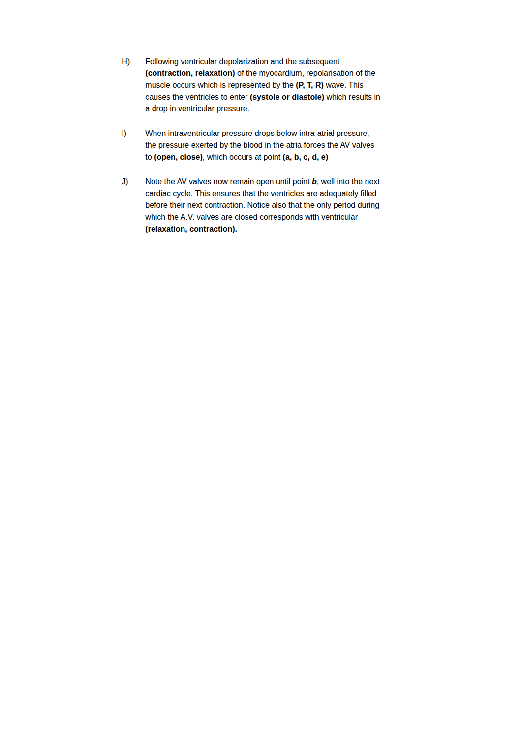H) Following ventricular depolarization and the subsequent (contraction, relaxation) of the myocardium, repolarisation of the muscle occurs which is represented by the (P, T, R) wave. This causes the ventricles to enter (systole or diastole) which results in a drop in ventricular pressure.
I) When intraventricular pressure drops below intra-atrial pressure, the pressure exerted by the blood in the atria forces the AV valves to (open, close), which occurs at point (a, b, c, d, e)
J) Note the AV valves now remain open until point b, well into the next cardiac cycle. This ensures that the ventricles are adequately filled before their next contraction. Notice also that the only period during which the A.V. valves are closed corresponds with ventricular (relaxation, contraction).